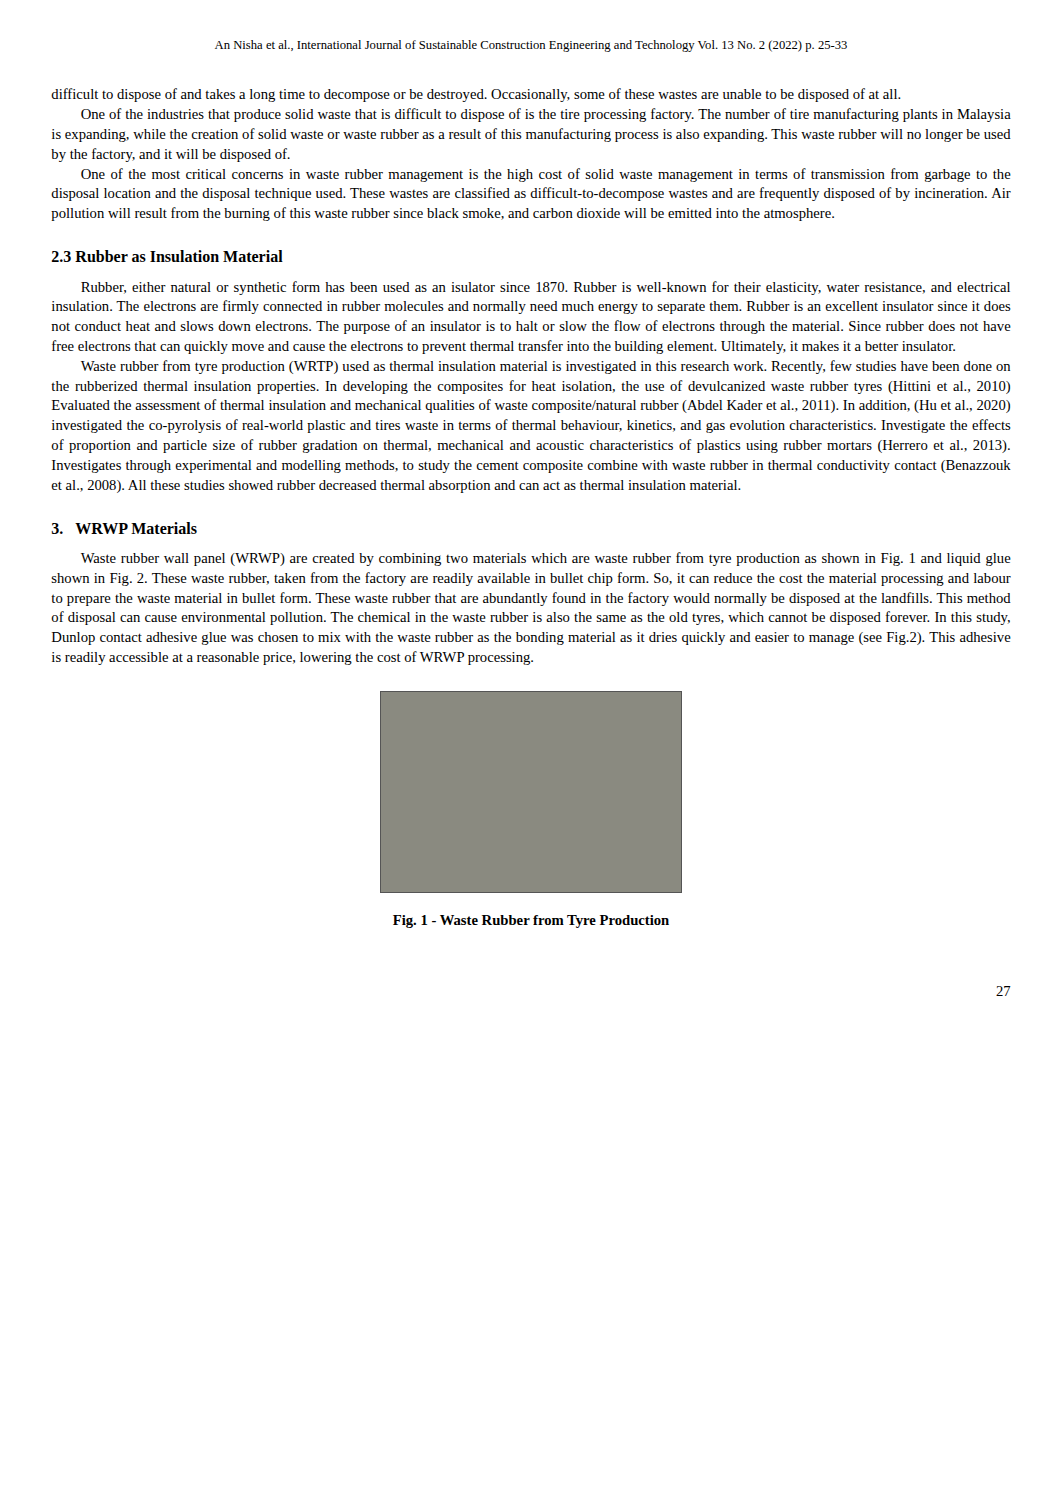An Nisha et al., International Journal of Sustainable Construction Engineering and Technology Vol. 13 No. 2 (2022) p. 25-33
difficult to dispose of and takes a long time to decompose or be destroyed. Occasionally, some of these wastes are unable to be disposed of at all.
One of the industries that produce solid waste that is difficult to dispose of is the tire processing factory. The number of tire manufacturing plants in Malaysia is expanding, while the creation of solid waste or waste rubber as a result of this manufacturing process is also expanding. This waste rubber will no longer be used by the factory, and it will be disposed of.
One of the most critical concerns in waste rubber management is the high cost of solid waste management in terms of transmission from garbage to the disposal location and the disposal technique used. These wastes are classified as difficult-to-decompose wastes and are frequently disposed of by incineration. Air pollution will result from the burning of this waste rubber since black smoke, and carbon dioxide will be emitted into the atmosphere.
2.3 Rubber as Insulation Material
Rubber, either natural or synthetic form has been used as an isulator since 1870. Rubber is well-known for their elasticity, water resistance, and electrical insulation. The electrons are firmly connected in rubber molecules and normally need much energy to separate them. Rubber is an excellent insulator since it does not conduct heat and slows down electrons. The purpose of an insulator is to halt or slow the flow of electrons through the material. Since rubber does not have free electrons that can quickly move and cause the electrons to prevent thermal transfer into the building element. Ultimately, it makes it a better insulator.
Waste rubber from tyre production (WRTP) used as thermal insulation material is investigated in this research work. Recently, few studies have been done on the rubberized thermal insulation properties. In developing the composites for heat isolation, the use of devulcanized waste rubber tyres (Hittini et al., 2010) Evaluated the assessment of thermal insulation and mechanical qualities of waste composite/natural rubber (Abdel Kader et al., 2011). In addition, (Hu et al., 2020) investigated the co-pyrolysis of real-world plastic and tires waste in terms of thermal behaviour, kinetics, and gas evolution characteristics. Investigate the effects of proportion and particle size of rubber gradation on thermal, mechanical and acoustic characteristics of plastics using rubber mortars (Herrero et al., 2013). Investigates through experimental and modelling methods, to study the cement composite combine with waste rubber in thermal conductivity contact (Benazzouk et al., 2008). All these studies showed rubber decreased thermal absorption and can act as thermal insulation material.
3. WRWP Materials
Waste rubber wall panel (WRWP) are created by combining two materials which are waste rubber from tyre production as shown in Fig. 1 and liquid glue shown in Fig. 2. These waste rubber, taken from the factory are readily available in bullet chip form. So, it can reduce the cost the material processing and labour to prepare the waste material in bullet form. These waste rubber that are abundantly found in the factory would normally be disposed at the landfills. This method of disposal can cause environmental pollution. The chemical in the waste rubber is also the same as the old tyres, which cannot be disposed forever. In this study, Dunlop contact adhesive glue was chosen to mix with the waste rubber as the bonding material as it dries quickly and easier to manage (see Fig.2). This adhesive is readily accessible at a reasonable price, lowering the cost of WRWP processing.
Fig. 1 - Waste Rubber from Tyre Production
27